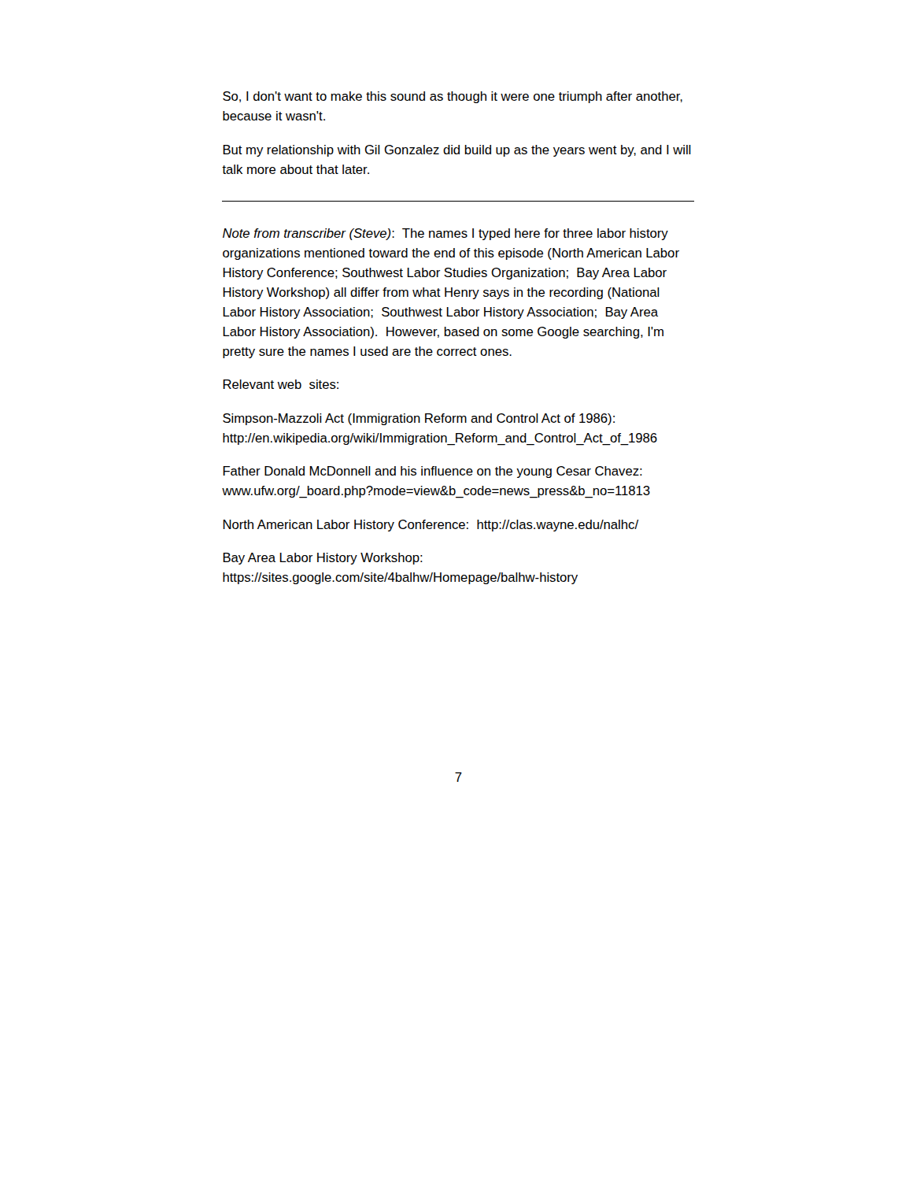So, I don't want to make this sound as though it were one triumph after another, because it wasn't.
But my relationship with Gil Gonzalez did build up as the years went by, and I will talk more about that later.
Note from transcriber (Steve): The names I typed here for three labor history organizations mentioned toward the end of this episode (North American Labor History Conference; Southwest Labor Studies Organization; Bay Area Labor History Workshop) all differ from what Henry says in the recording (National Labor History Association; Southwest Labor History Association; Bay Area Labor History Association). However, based on some Google searching, I'm pretty sure the names I used are the correct ones.
Relevant web sites:
Simpson-Mazzoli Act (Immigration Reform and Control Act of 1986):
http://en.wikipedia.org/wiki/Immigration_Reform_and_Control_Act_of_1986
Father Donald McDonnell and his influence on the young Cesar Chavez:
www.ufw.org/_board.php?mode=view&b_code=news_press&b_no=11813
North American Labor History Conference: http://clas.wayne.edu/nalhc/
Bay Area Labor History Workshop: https://sites.google.com/site/4balhw/Homepage/balhw-history
7